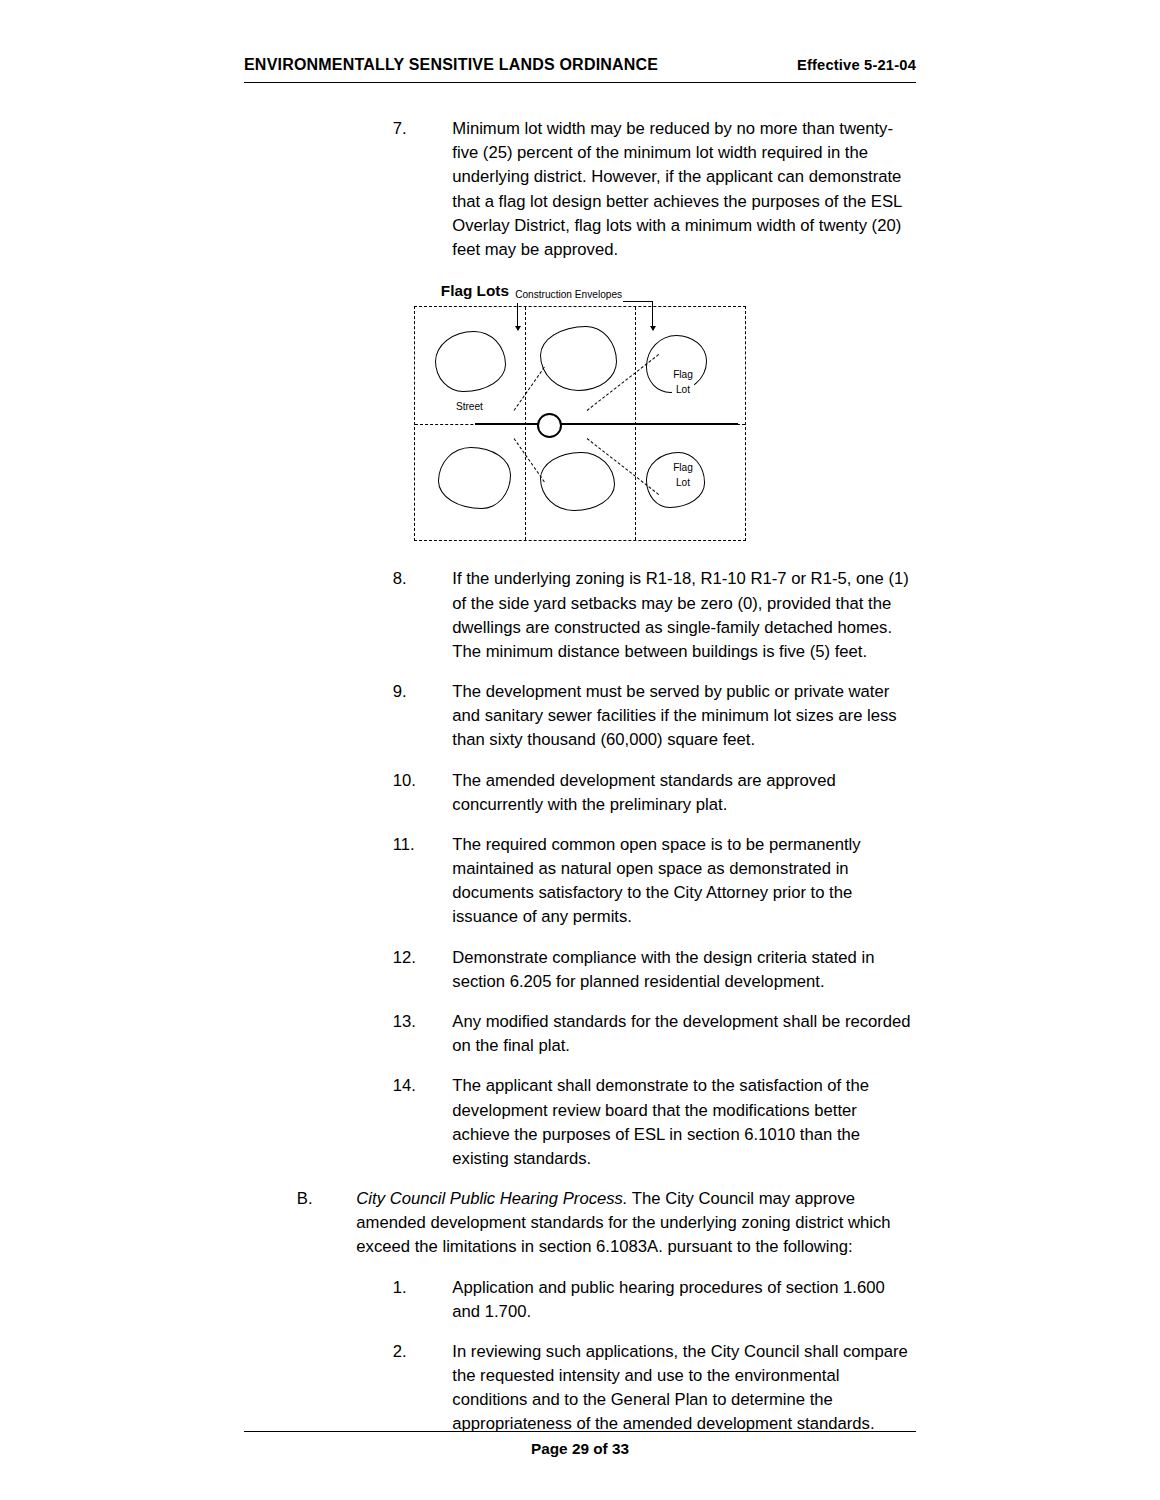Environmentally Sensitive Lands Ordinance
Effective 5-21-04
7.
Minimum lot width may be reduced by no more than twenty-five (25) percent of the minimum lot width required in the underlying district. However, if the applicant can demonstrate that a flag lot design better achieves the purposes of the ESL Overlay District, flag lots with a minimum width of twenty (20) feet may be approved.
Flag Lots
Construction Envelopes
Street
Flag
Lot Flag
Lot
8.
If the underlying zoning is R1-18, R1-10 R1-7 or R1-5, one (1) of the side yard setbacks may be zero (0), provided that the dwellings are constructed as single-family detached homes. The minimum distance between buildings is five (5) feet.
9.
The development must be served by public or private water and sanitary sewer facilities if the minimum lot sizes are less than sixty thousand (60,000) square feet.
10.
The amended development standards are approved concurrently with the preliminary plat.
11.
The required common open space is to be permanently maintained as natural open space as demonstrated in documents satisfactory to the City Attorney prior to the issuance of any permits.
12.
Demonstrate compliance with the design criteria stated in section 6.205 for planned residential development.
13.
Any modified standards for the development shall be recorded on the final plat.
14.
The applicant shall demonstrate to the satisfaction of the development review board that the modifications better achieve the purposes of ESL in section 6.1010 than the existing standards.
B.
City Council Public Hearing Process. The City Council may approve amended development standards for the underlying zoning district which exceed the limitations in section 6.1083A. pursuant to the following:
1.
Application and public hearing procedures of section 1.600 and 1.700.
2.
In reviewing such applications, the City Council shall compare the requested intensity and use to the environmental conditions and to the General Plan to determine the appropriateness of the amended development standards.
Page 29 of 33